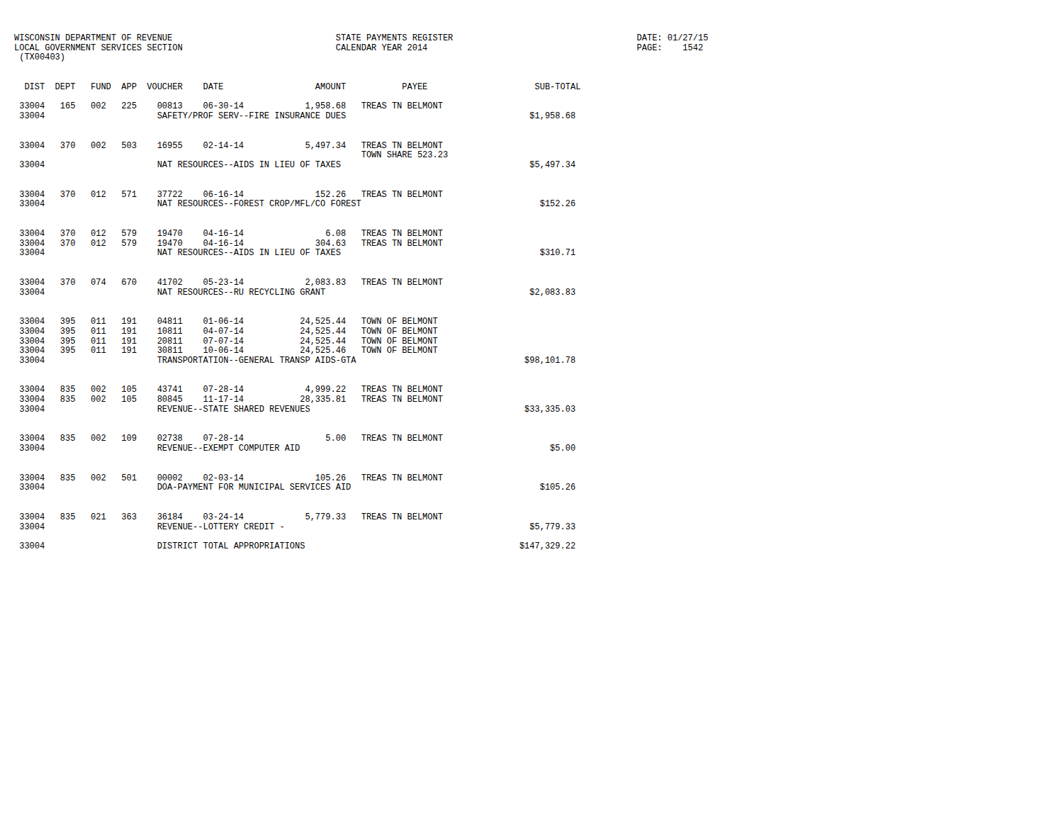WISCONSIN DEPARTMENT OF REVENUE STATE PAYMENTS REGISTER DATE: 01/27/15 LOCAL GOVERNMENT SERVICES SECTION CALENDAR YEAR 2014 PAGE: 1542 (TX00403) DIST DEPT FUND APP VOUCHER DATE AMOUNT PAYEE SUB-TOTAL 33004 165 002 225 00813 06-30-14 1,958.68 TREAS TN BELMONT 33004 SAFETY/PROF SERV--FIRE INSURANCE DUES $1,958.68 33004 370 002 503 16955 02-14-14 5,497.34 TREAS TN BELMONT TOWN SHARE 523.23 33004 NAT RESOURCES--AIDS IN LIEU OF TAXES $5,497.34 33004 370 012 571 37722 06-16-14 152.26 TREAS TN BELMONT 33004 NAT RESOURCES--FOREST CROP/MFL/CO FOREST $152.26 33004 370 012 579 19470 04-16-14 6.08 TREAS TN BELMONT 33004 370 012 579 19470 04-16-14 304.63 TREAS TN BELMONT 33004 NAT RESOURCES--AIDS IN LIEU OF TAXES $310.71 33004 370 074 670 41702 05-23-14 2,083.83 TREAS TN BELMONT 33004 NAT RESOURCES--RU RECYCLING GRANT $2,083.83 33004 395 011 191 04811 01-06-14 24,525.44 TOWN OF BELMONT 33004 395 011 191 10811 04-07-14 24,525.44 TOWN OF BELMONT 33004 395 011 191 20811 07-07-14 24,525.44 TOWN OF BELMONT 33004 395 011 191 30811 10-06-14 24,525.46 TOWN OF BELMONT 33004 TRANSPORTATION--GENERAL TRANSP AIDS-GTA $98,101.78 33004 835 002 105 43741 07-28-14 4,999.22 TREAS TN BELMONT 33004 835 002 105 80845 11-17-14 28,335.81 TREAS TN BELMONT 33004 REVENUE--STATE SHARED REVENUES $33,335.03 33004 835 002 109 02738 07-28-14 5.00 TREAS TN BELMONT 33004 REVENUE--EXEMPT COMPUTER AID $5.00 33004 835 002 501 00002 02-03-14 105.26 TREAS TN BELMONT 33004 DOA-PAYMENT FOR MUNICIPAL SERVICES AID $105.26 33004 835 021 363 36184 03-24-14 5,779.33 TREAS TN BELMONT 33004 REVENUE--LOTTERY CREDIT - $5,779.33 33004 DISTRICT TOTAL APPROPRIATIONS $147,329.22